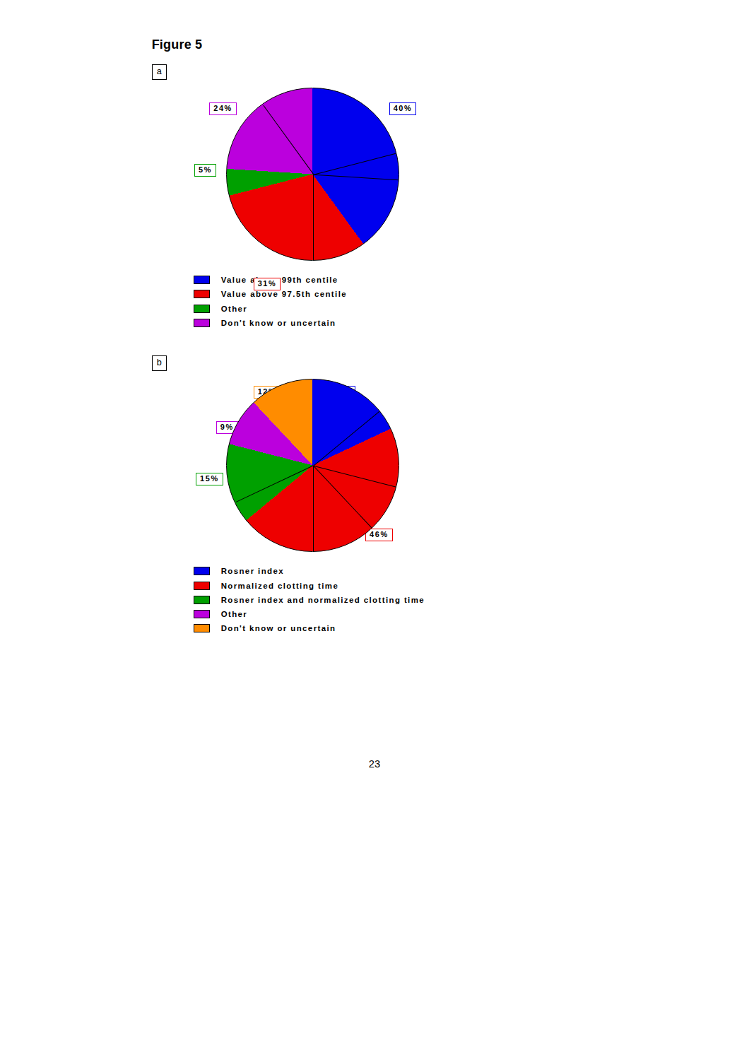Figure 5
a
24%
40%
5%
31%
Value above 99th centile
Value above 97.5th centile
Other
Don't know or uncertain
b
12%
18%
9%
15%
46%
Rosner index
Normalized clotting time
Rosner index and normalized clotting time
Other
Don't know or uncertain
23